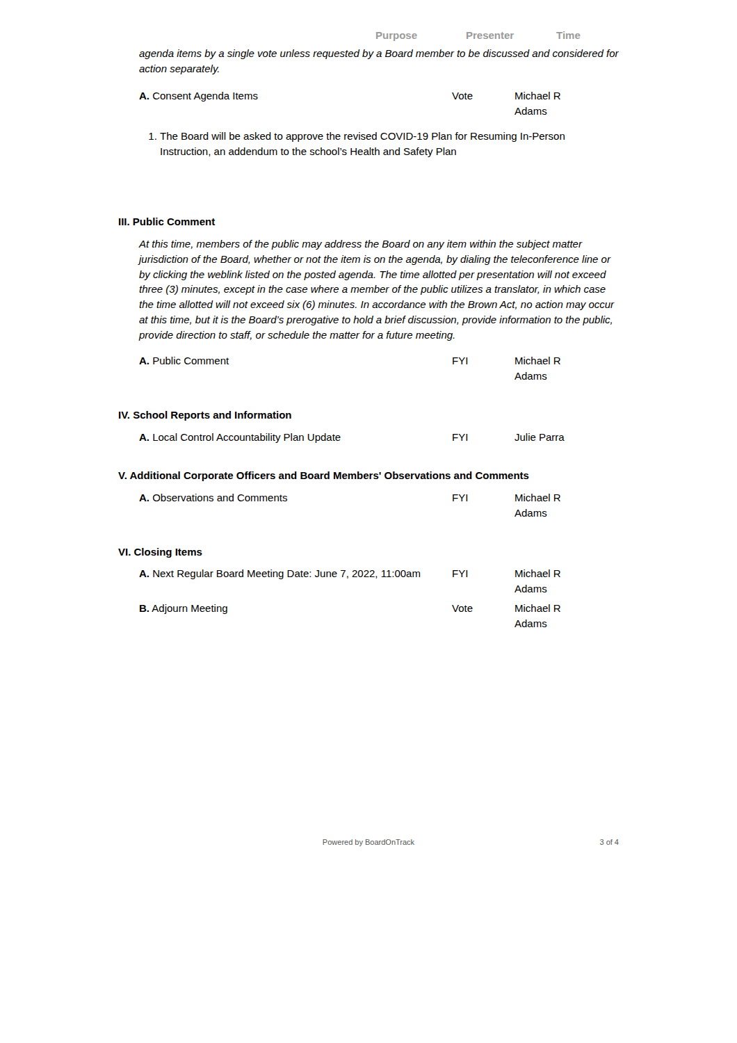Purpose Presenter Time
agenda items by a single vote unless requested by a Board member to be discussed and considered for action separately.
A. Consent Agenda Items
Vote
Michael R Adams
The Board will be asked to approve the revised COVID-19 Plan for Resuming In-Person Instruction, an addendum to the school’s Health and Safety Plan
III. Public Comment
At this time, members of the public may address the Board on any item within the subject matter jurisdiction of the Board, whether or not the item is on the agenda, by dialing the teleconference line or by clicking the weblink listed on the posted agenda. The time allotted per presentation will not exceed three (3) minutes, except in the case where a member of the public utilizes a translator, in which case the time allotted will not exceed six (6) minutes. In accordance with the Brown Act, no action may occur at this time, but it is the Board’s prerogative to hold a brief discussion, provide information to the public, provide direction to staff, or schedule the matter for a future meeting.
A. Public Comment
FYI
Michael R Adams
IV. School Reports and Information
A. Local Control Accountability Plan Update
FYI
Julie Parra
V. Additional Corporate Officers and Board Members' Observations and Comments
A. Observations and Comments
FYI
Michael R Adams
VI. Closing Items
A. Next Regular Board Meeting Date: June 7, 2022, 11:00am
FYI
Michael R Adams
B. Adjourn Meeting
Vote
Michael R Adams
Powered by BoardOnTrack 3 of 4